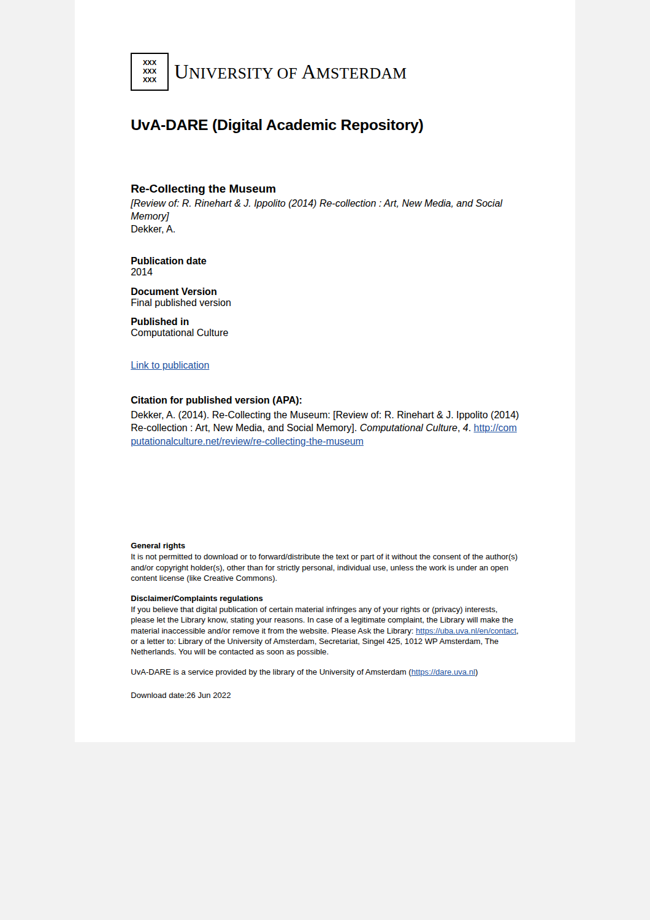XXX XXX XXX
UNIVERSITY OF AMSTERDAM
UvA-DARE (Digital Academic Repository)
Re-Collecting the Museum
[Review of: R. Rinehart & J. Ippolito (2014) Re-collection : Art, New Media, and Social Memory]
Dekker, A.
Publication date
2014
Document Version
Final published version
Published in
Computational Culture
Link to publication
Citation for published version (APA):
Dekker, A. (2014). Re-Collecting the Museum: [Review of: R. Rinehart & J. Ippolito (2014) Re-collection : Art, New Media, and Social Memory]. Computational Culture, 4. http://computationalculture.net/review/re-collecting-the-museum
General rights
It is not permitted to download or to forward/distribute the text or part of it without the consent of the author(s) and/or copyright holder(s), other than for strictly personal, individual use, unless the work is under an open content license (like Creative Commons).
Disclaimer/Complaints regulations
If you believe that digital publication of certain material infringes any of your rights or (privacy) interests, please let the Library know, stating your reasons. In case of a legitimate complaint, the Library will make the material inaccessible and/or remove it from the website. Please Ask the Library: https://uba.uva.nl/en/contact, or a letter to: Library of the University of Amsterdam, Secretariat, Singel 425, 1012 WP Amsterdam, The Netherlands. You will be contacted as soon as possible.
UvA-DARE is a service provided by the library of the University of Amsterdam (https://dare.uva.nl)
Download date:26 Jun 2022